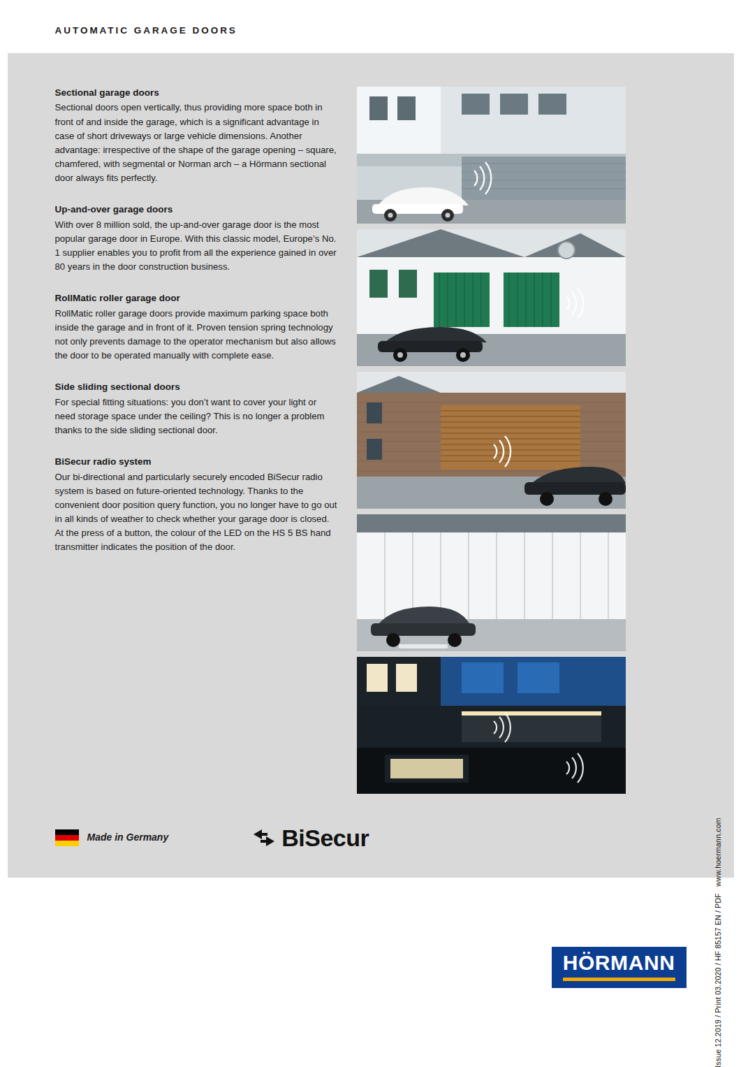Automatic Garage Doors
Sectional garage doors
Sectional doors open vertically, thus providing more space both in front of and inside the garage, which is a significant advantage in case of short driveways or large vehicle dimensions. Another advantage: irrespective of the shape of the garage opening – square, chamfered, with segmental or Norman arch – a Hörmann sectional door always fits perfectly.
Up-and-over garage doors
With over 8 million sold, the up-and-over garage door is the most popular garage door in Europe. With this classic model, Europe’s No. 1 supplier enables you to profit from all the experience gained in over 80 years in the door construction business.
RollMatic roller garage door
RollMatic roller garage doors provide maximum parking space both inside the garage and in front of it. Proven tension spring technology not only prevents damage to the operator mechanism but also allows the door to be operated manually with complete ease.
Side sliding sectional doors
For special fitting situations: you don’t want to cover your light or need storage space under the ceiling? This is no longer a problem thanks to the side sliding sectional door.
BiSecur radio system
Our bi-directional and particularly securely encoded BiSecur radio system is based on future-oriented technology. Thanks to the convenient door position query function, you no longer have to go out in all kinds of weather to check whether your garage door is closed. At the press of a button, the colour of the LED on the HS 5 BS hand transmitter indicates the position of the door.
Made in Germany
BiSecur
Issue 12.2019 / Print 03.2020 / HF 85157 EN / PDF www.hoermann.com
HÖRMANN